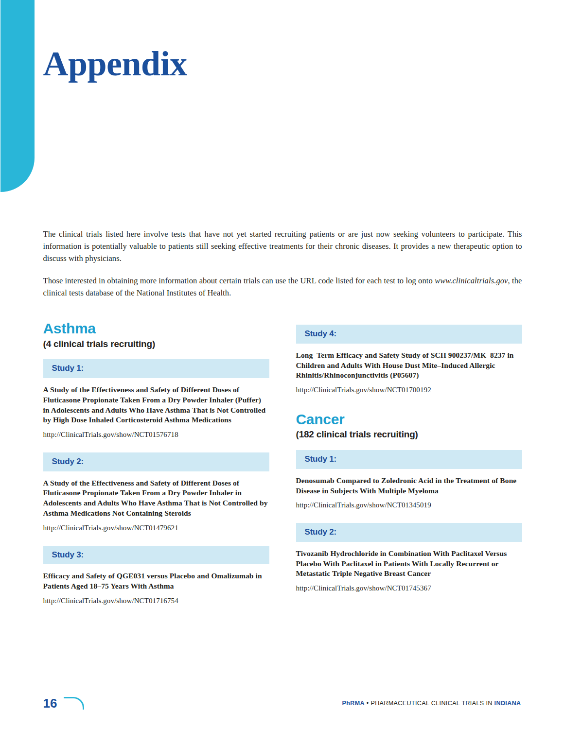Appendix
The clinical trials listed here involve tests that have not yet started recruiting patients or are just now seeking volunteers to participate. This information is potentially valuable to patients still seeking effective treatments for their chronic diseases. It provides a new therapeutic option to discuss with physicians.
Those interested in obtaining more information about certain trials can use the URL code listed for each test to log onto www.clinicaltrials.gov, the clinical tests database of the National Institutes of Health.
Asthma
(4 clinical trials recruiting)
Study 1:
A Study of the Effectiveness and Safety of Different Doses of Fluticasone Propionate Taken From a Dry Powder Inhaler (Puffer) in Adolescents and Adults Who Have Asthma That is Not Controlled by High Dose Inhaled Corticosteroid Asthma Medications
http://ClinicalTrials.gov/show/NCT01576718
Study 2:
A Study of the Effectiveness and Safety of Different Doses of Fluticasone Propionate Taken From a Dry Powder Inhaler in Adolescents and Adults Who Have Asthma That is Not Controlled by Asthma Medications Not Containing Steroids
http://ClinicalTrials.gov/show/NCT01479621
Study 3:
Efficacy and Safety of QGE031 versus Placebo and Omalizumab in Patients Aged 18–75 Years With Asthma
http://ClinicalTrials.gov/show/NCT01716754
Study 4:
Long–Term Efficacy and Safety Study of SCH 900237/MK–8237 in Children and Adults With House Dust Mite–Induced Allergic Rhinitis/Rhinoconjunctivitis (P05607)
http://ClinicalTrials.gov/show/NCT01700192
Cancer
(182 clinical trials recruiting)
Study 1:
Denosumab Compared to Zoledronic Acid in the Treatment of Bone Disease in Subjects With Multiple Myeloma
http://ClinicalTrials.gov/show/NCT01345019
Study 2:
Tivozanib Hydrochloride in Combination With Paclitaxel Versus Placebo With Paclitaxel in Patients With Locally Recurrent or Metastatic Triple Negative Breast Cancer
http://ClinicalTrials.gov/show/NCT01745367
16
PhRMA • PHARMACEUTICAL CLINICAL TRIALS IN INDIANA